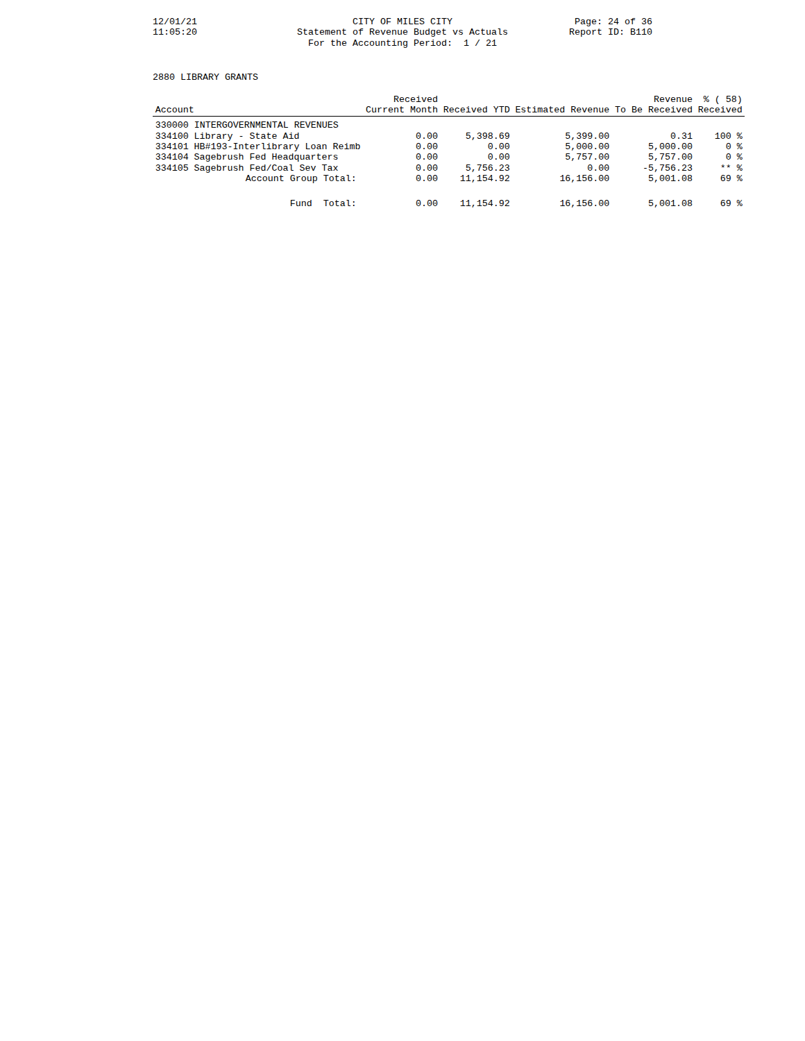12/01/21
11:05:20
CITY OF MILES CITY
Statement of Revenue Budget vs Actuals
For the Accounting Period: 1 / 21
Page: 24 of 36
Report ID: B110
2880 LIBRARY GRANTS
Revenue budget versus actuals for fund 2880 Library Grants
| | Received | | | Revenue | % ( 58) |
| --- | --- | --- | --- | --- | --- |
| Account | Current Month | Received YTD | Estimated Revenue | To Be Received | Received |
| 330000 INTERGOVERNMENTAL REVENUES | | | | | |
| 334100 | Library - State Aid | 0.00 | 5,398.69 | 5,399.00 | 0.31 | 100 % |
| 334101 | HB#193-Interlibrary Loan Reimb | 0.00 | 0.00 | 5,000.00 | 5,000.00 | 0 % |
| 334104 | Sagebrush Fed Headquarters | 0.00 | 0.00 | 5,757.00 | 5,757.00 | 0 % |
| 334105 | Sagebrush Fed/Coal Sev Tax | 0.00 | 5,756.23 | 0.00 | -5,756.23 | ** % |
| | Account Group Total: | 0.00 | 11,154.92 | 16,156.00 | 5,001.08 | 69 % |
| | Fund Total: | 0.00 | 11,154.92 | 16,156.00 | 5,001.08 | 69 % |